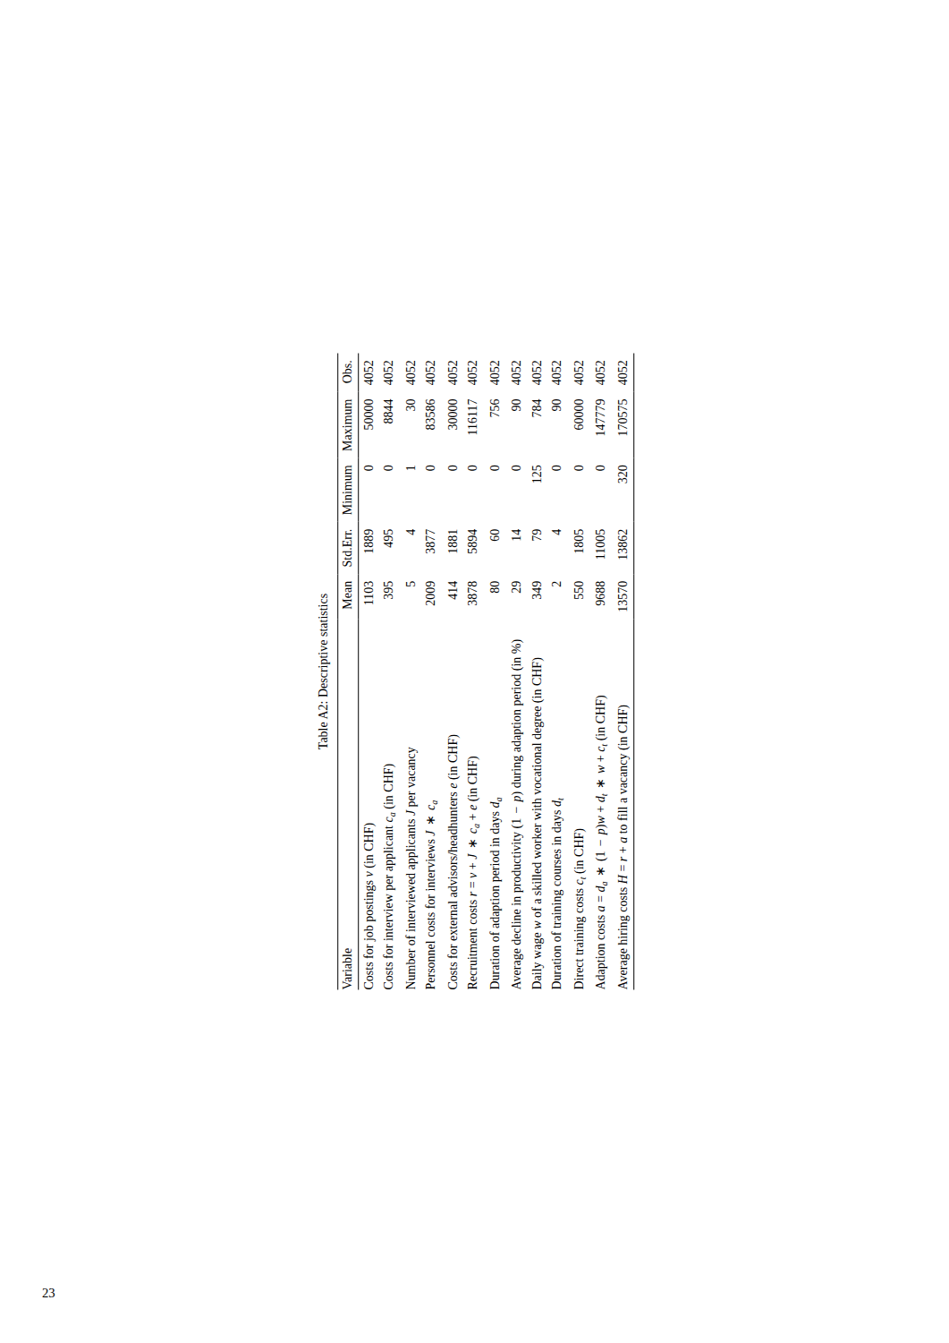Table A2: Descriptive statistics
| Variable | Mean | Std.Err. | Minimum | Maximum | Obs. |
| --- | --- | --- | --- | --- | --- |
| Costs for job postings v (in CHF) | 1103 | 1889 | 0 | 50000 | 4052 |
| Costs for interview per applicant c a (in CHF) | 395 | 495 | 0 | 8844 | 4052 |
| Number of interviewed applicants J per vacancy | 5 | 4 | 1 | 30 | 4052 |
| Personnel costs for interviews J ∗ c a | 2009 | 3877 | 0 | 83586 | 4052 |
| Costs for external advisors/headhunters e (in CHF) | 414 | 1881 | 0 | 30000 | 4052 |
| Recruitment costs r = v + J ∗ c a + e (in CHF) | 3878 | 5894 | 0 | 116117 | 4052 |
| Duration of adaption period in days d a | 80 | 60 | 0 | 756 | 4052 |
| Average decline in productivity (1 − p ) during adaption period (in %) | 29 | 14 | 0 | 90 | 4052 |
| Daily wage w of a skilled worker with vocational degree (in CHF) | 349 | 79 | 125 | 784 | 4052 |
| Duration of training courses in days d t | 2 | 4 | 0 | 90 | 4052 |
| Direct training costs c t (in CHF) | 550 | 1805 | 0 | 60000 | 4052 |
| Adaption costs a = d a ∗ (1 − p ) w + d t ∗ w + c t (in CHF) | 9688 | 11005 | 0 | 147779 | 4052 |
| Average hiring costs H = r + a to fill a vacancy (in CHF) | 13570 | 13862 | 320 | 170575 | 4052 |
23